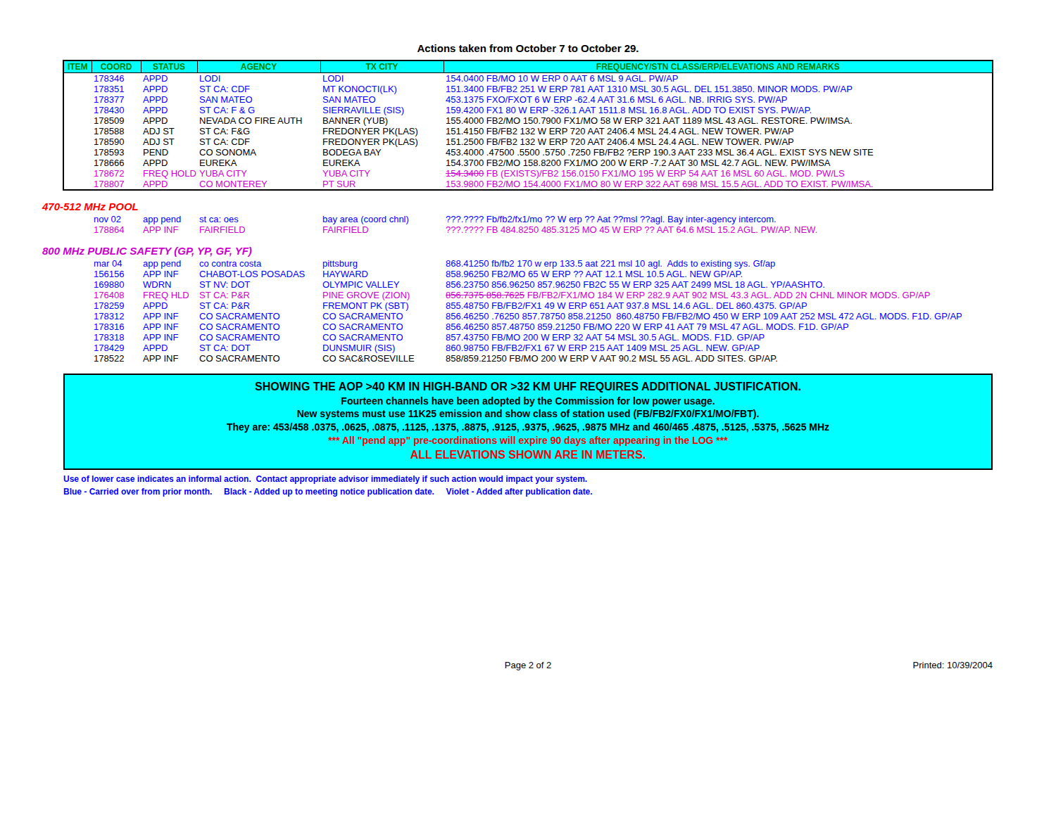Actions taken from October 7 to October 29.
| ITEM | COORD | STATUS | AGENCY | TX CITY | FREQUENCY/STN CLASS/ERP/ELEVATIONS AND REMARKS |
| --- | --- | --- | --- | --- | --- |
| | 178346 | APPD | LODI | LODI | 154.0400 FB/MO 10 W ERP 0 AAT 6 MSL 9 AGL. PW/AP |
| | 178351 | APPD | ST CA: CDF | MT KONOCTI(LK) | 151.3400 FB/FB2 251 W ERP 781 AAT 1310 MSL 30.5 AGL. DEL 151.3850. MINOR MODS. PW/AP |
| | 178377 | APPD | SAN MATEO | SAN MATEO | 453.1375 FXO/FXOT 6 W ERP -62.4 AAT 31.6 MSL 6 AGL. NB. IRRIG SYS. PW/AP |
| | 178430 | APPD | ST CA: F & G | SIERRAVILLE (SIS) | 159.4200 FX1 80 W ERP -326.1 AAT 1511.8 MSL 16.8 AGL. ADD TO EXIST SYS. PW/AP. |
| | 178509 | APPD | NEVADA CO FIRE AUTH | BANNER (YUB) | 155.4000 FB2/MO 150.7900 FX1/MO 58 W ERP 321 AAT 1189 MSL 43 AGL. RESTORE. PW/IMSA. |
| | 178588 | ADJ ST | ST CA: F&G | FREDONYER PK(LAS) | 151.4150 FB/FB2 132 W ERP 720 AAT 2406.4 MSL 24.4 AGL. NEW TOWER. PW/AP |
| | 178590 | ADJ ST | ST CA: CDF | FREDONYER PK(LAS) | 151.2500 FB/FB2 132 W ERP 720 AAT 2406.4 MSL 24.4 AGL. NEW TOWER. PW/AP |
| | 178593 | PEND | CO SONOMA | BODEGA BAY | 453.4000 .47500 .5500 .5750 .7250 FB/FB2 ?ERP 190.3 AAT 233 MSL 36.4 AGL. EXIST SYS NEW SITE |
| | 178666 | APPD | EUREKA | EUREKA | 154.3700 FB2/MO 158.8200 FX1/MO 200 W ERP -7.2 AAT 30 MSL 42.7 AGL. NEW. PW/IMSA |
| | 178672 | FREQ HOLD | YUBA CITY | YUBA CITY | 154.3400 FB (EXISTS)/FB2 156.0150 FX1/MO 195 W ERP 54 AAT 16 MSL 60 AGL. MOD. PW/LS |
| | 178807 | APPD | CO MONTEREY | PT SUR | 153.9800 FB2/MO 154.4000 FX1/MO 80 W ERP 322 AAT 698 MSL 15.5 AGL. ADD TO EXIST. PW/IMSA. |
470-512 MHz POOL
| | nov 02 | app pend | st ca: oes | bay area (coord chnl) | ???.???? Fb/fb2/fx1/mo ?? W erp ?? Aat ??msl ??agl. Bay inter-agency intercom. |
| | 178864 | APP INF | FAIRFIELD | FAIRFIELD | ???.???? FB 484.8250 485.3125 MO 45 W ERP ?? AAT 64.6 MSL 15.2 AGL. PW/AP. NEW. |
800 MHz PUBLIC SAFETY (GP, YP, GF, YF)
| | mar 04 | app pend | co contra costa | pittsburg | 868.41250 fb/fb2 170 w erp 133.5 aat 221 msl 10 agl. Adds to existing sys. Gf/ap |
| | 156156 | APP INF | CHABOT-LOS POSADAS | HAYWARD | 858.96250 FB2/MO 65 W ERP ?? AAT 12.1 MSL 10.5 AGL. NEW GP/AP. |
| | 169880 | WDRN | ST NV: DOT | OLYMPIC VALLEY | 856.23750 856.96250 857.96250 FB2C 55 W ERP 325 AAT 2499 MSL 18 AGL. YP/AASHTO. |
| | 176408 | FREQ HLD | ST CA: P&R | PINE GROVE (ZION) | 856.7375 858.7625 FB/FB2/FX1/MO 184 W ERP 282.9 AAT 902 MSL 43.3 AGL. ADD 2N CHNL MINOR MODS. GP/AP |
| | 178259 | APPD | ST CA: P&R | FREMONT PK (SBT) | 855.48750 FB/FB2/FX1 49 W ERP 651 AAT 937.8 MSL 14.6 AGL. DEL 860.4375. GP/AP |
| | 178312 | APP INF | CO SACRAMENTO | CO SACRAMENTO | 856.46250 .76250 857.78750 858.21250 860.48750 FB/FB2/MO 450 W ERP 109 AAT 252 MSL 472 AGL. MODS. F1D. GP/AP |
| | 178316 | APP INF | CO SACRAMENTO | CO SACRAMENTO | 856.46250 857.48750 859.21250 FB/MO 220 W ERP 41 AAT 79 MSL 47 AGL. MODS. F1D. GP/AP |
| | 178318 | APP INF | CO SACRAMENTO | CO SACRAMENTO | 857.43750 FB/MO 200 W ERP 32 AAT 54 MSL 30.5 AGL. MODS. F1D. GP/AP |
| | 178429 | APPD | ST CA: DOT | DUNSMUIR (SIS) | 860.98750 FB/FB2/FX1 67 W ERP 215 AAT 1409 MSL 25 AGL. NEW. GP/AP |
| | 178522 | APP INF | CO SACRAMENTO | CO SAC&ROSEVILLE | 858/859.21250 FB/MO 200 W ERP V AAT 90.2 MSL 55 AGL. ADD SITES. GP/AP. |
SHOWING THE AOP >40 KM IN HIGH-BAND OR >32 KM UHF REQUIRES ADDITIONAL JUSTIFICATION.
Fourteen channels have been adopted by the Commission for low power usage.
New systems must use 11K25 emission and show class of station used (FB/FB2/FX0/FX1/MO/FBT).
They are: 453/458 .0375, .0625, .0875, .1125, .1375, .8875, .9125, .9375, .9625, .9875 MHz and 460/465 .4875, .5125, .5375, .5625 MHz
*** All "pend app" pre-coordinations will expire 90 days after appearing in the LOG ***
ALL ELEVATIONS SHOWN ARE IN METERS.
Use of lower case indicates an informal action. Contact appropriate advisor immediately if such action would impact your system.
Blue - Carried over from prior month. Black - Added up to meeting notice publication date. Violet - Added after publication date.
Page 2 of 2
Printed: 10/39/2004